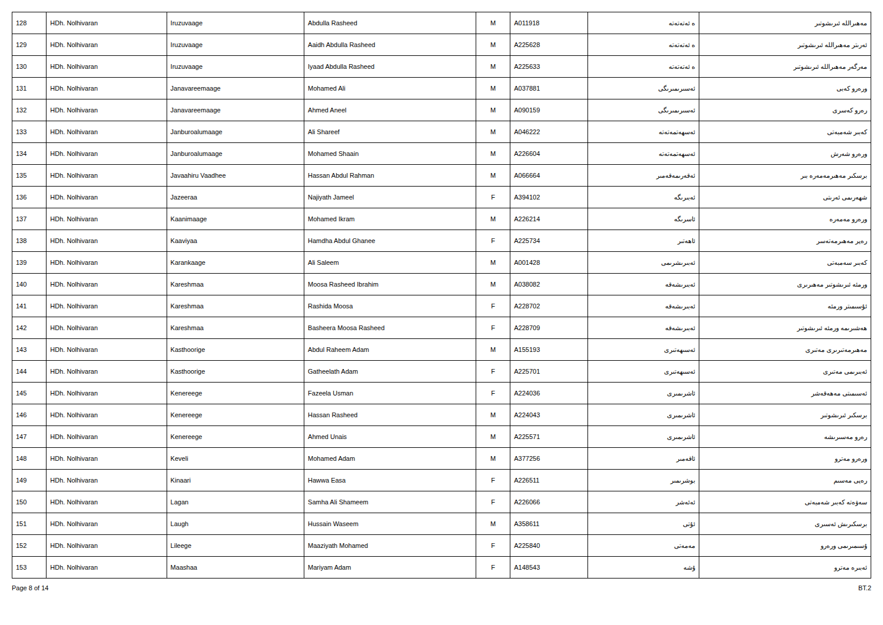| 128 | HDh. Nolhivaran | Iruzuvaage | Abdulla Rasheed | M | A011918 | ە ئەتەتەتە | مەھىراللە ئىرىشوتىر |
| 129 | HDh. Nolhivaran | Iruzuvaage | Aaidh Abdulla Rasheed | M | A225628 | ە ئەتەتەتە | ئەرىتر مەھىراللە ئىرىشوتىر |
| 130 | HDh. Nolhivaran | Iruzuvaage | Iyaad Abdulla Rasheed | M | A225633 | ە ئەتەتەتە | مەرگەر مەھىراللە ئىرىشوتىر |
| 131 | HDh. Nolhivaran | Janavareemaage | Mohamed Ali | M | A037881 | ئەسىرىمىرىگى | ورەرو كەبى |
| 132 | HDh. Nolhivaran | Janavareemaage | Ahmed Aneel | M | A090159 | ئەسىرىمىرىگى | رەرو كەسرى |
| 133 | HDh. Nolhivaran | Janburoalumaage | Ali Shareef | M | A046222 | ئەسھەتمەتەتە | كەبىر شەمبەتى |
| 134 | HDh. Nolhivaran | Janburoalumaage | Mohamed Shaain | M | A226604 | ئەسھەتمەتەتە | ورەرو شەرش |
| 135 | HDh. Nolhivaran | Javaahiru Vaadhee | Hassan Abdul Rahman | M | A066664 | ئەقەرىمەقەمىر | برسكىر مەھىرمەمەرە بىر |
| 136 | HDh. Nolhivaran | Jazeeraa | Najiyath Jameel | F | A394102 | ئەبىرىگە | شھەرىمى ئەرىتى |
| 137 | HDh. Nolhivaran | Kaanimaage | Mohamed Ikram | M | A226214 | ئاسرىگە | ورەرو مەمەرە |
| 138 | HDh. Nolhivaran | Kaaviyaa | Hamdha Abdul Ghanee | F | A225734 | ئاھەتىر | رەپر مەھىرمەتەسر |
| 139 | HDh. Nolhivaran | Karankaage | Ali Saleem | M | A001428 | ئەبىرىشرىمى | كەبىر سەمبەتى |
| 140 | HDh. Nolhivaran | Kareshmaa | Moosa Rasheed Ibrahim | M | A038082 | ئەبىرىشەقە | ورمئە ئىرىشوتىر مەھىرىرى |
| 141 | HDh. Nolhivaran | Kareshmaa | Rashida Moosa | F | A228702 | ئەبىرىشەقە | ئۇسىمىتر ورمئە |
| 142 | HDh. Nolhivaran | Kareshmaa | Basheera Moosa Rasheed | F | A228709 | ئەبىرىشەقە | ھەشىرىمە ورمئە ئىرىشوتىر |
| 143 | HDh. Nolhivaran | Kasthoorige | Abdul Raheem Adam | M | A155193 | ئەسىھەتىرى | مەھىرمەتىرىرى مەتىرى |
| 144 | HDh. Nolhivaran | Kasthoorige | Gatheelath Adam | F | A225701 | ئەسىھەتىرى | ئەبىرىمى مەتىرى |
| 145 | HDh. Nolhivaran | Kenereege | Fazeela Usman | F | A224036 | ئاشرىمىرى | ئەسىمىتى مەھەقەشر |
| 146 | HDh. Nolhivaran | Kenereege | Hassan Rasheed | M | A224043 | ئاشرىمىرى | برسكىر ئىرىشوتىر |
| 147 | HDh. Nolhivaran | Kenereege | Ahmed Unais | M | A225571 | ئاشرىمىرى | رەرو مەسىرىشە |
| 148 | HDh. Nolhivaran | Keveli | Mohamed Adam | M | A377256 | ئاقەمىر | ورەرو مەترو |
| 149 | HDh. Nolhivaran | Kinaari | Hawwa Easa | F | A226511 | بوشرىمىر | رەپى مەسىم |
| 150 | HDh. Nolhivaran | Lagan | Samha Ali Shameem | F | A226066 | ئەئەشر | سەۋەتە كەبىر شەمبەتى |
| 151 | HDh. Nolhivaran | Laugh | Hussain Waseem | M | A358611 | ئۇتى | برسكىرىش ئەسىرى |
| 152 | HDh. Nolhivaran | Lileege | Maaziyath Mohamed | F | A225840 | مەمەتى | ۇسىمىرىمى ورەرو |
| 153 | HDh. Nolhivaran | Maashaa | Mariyam Adam | F | A148543 | ۇشە | ئەبىرە مەترو |
Page 8 of 14
BT.2